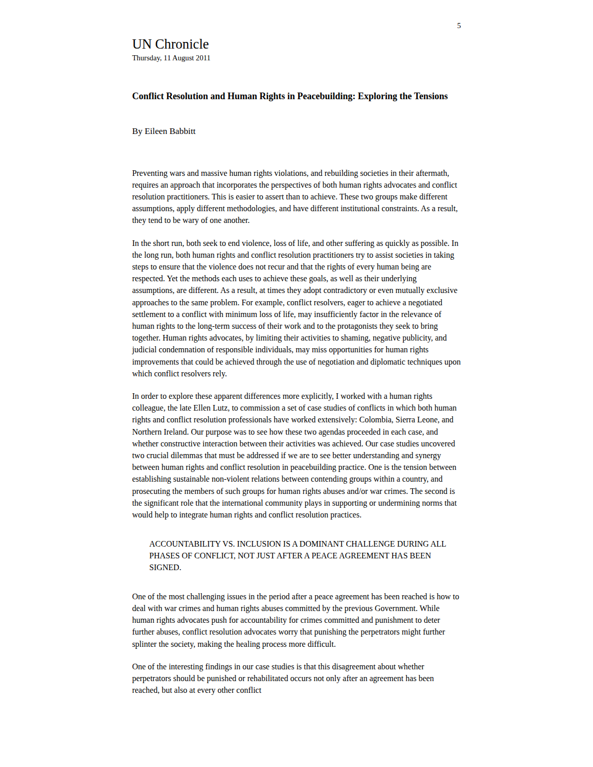5
UN Chronicle
Thursday, 11 August 2011
Conflict Resolution and Human Rights in Peacebuilding: Exploring the Tensions
By Eileen Babbitt
Preventing wars and massive human rights violations, and rebuilding societies in their aftermath, requires an approach that incorporates the perspectives of both human rights advocates and conflict resolution practitioners. This is easier to assert than to achieve. These two groups make different assumptions, apply different methodologies, and have different institutional constraints. As a result, they tend to be wary of one another.
In the short run, both seek to end violence, loss of life, and other suffering as quickly as possible. In the long run, both human rights and conflict resolution practitioners try to assist societies in taking steps to ensure that the violence does not recur and that the rights of every human being are respected. Yet the methods each uses to achieve these goals, as well as their underlying assumptions, are different. As a result, at times they adopt contradictory or even mutually exclusive approaches to the same problem. For example, conflict resolvers, eager to achieve a negotiated settlement to a conflict with minimum loss of life, may insufficiently factor in the relevance of human rights to the long-term success of their work and to the protagonists they seek to bring together. Human rights advocates, by limiting their activities to shaming, negative publicity, and judicial condemnation of responsible individuals, may miss opportunities for human rights improvements that could be achieved through the use of negotiation and diplomatic techniques upon which conflict resolvers rely.
In order to explore these apparent differences more explicitly, I worked with a human rights colleague, the late Ellen Lutz, to commission a set of case studies of conflicts in which both human rights and conflict resolution professionals have worked extensively: Colombia, Sierra Leone, and Northern Ireland. Our purpose was to see how these two agendas proceeded in each case, and whether constructive interaction between their activities was achieved. Our case studies uncovered two crucial dilemmas that must be addressed if we are to see better understanding and synergy between human rights and conflict resolution in peacebuilding practice. One is the tension between establishing sustainable non-violent relations between contending groups within a country, and prosecuting the members of such groups for human rights abuses and/or war crimes. The second is the significant role that the international community plays in supporting or undermining norms that would help to integrate human rights and conflict resolution practices.
Accountability vs. inclusion is a dominant challenge during all phases of conflict, not just after a peace agreement has been signed.
One of the most challenging issues in the period after a peace agreement has been reached is how to deal with war crimes and human rights abuses committed by the previous Government. While human rights advocates push for accountability for crimes committed and punishment to deter further abuses, conflict resolution advocates worry that punishing the perpetrators might further splinter the society, making the healing process more difficult.
One of the interesting findings in our case studies is that this disagreement about whether perpetrators should be punished or rehabilitated occurs not only after an agreement has been reached, but also at every other conflict